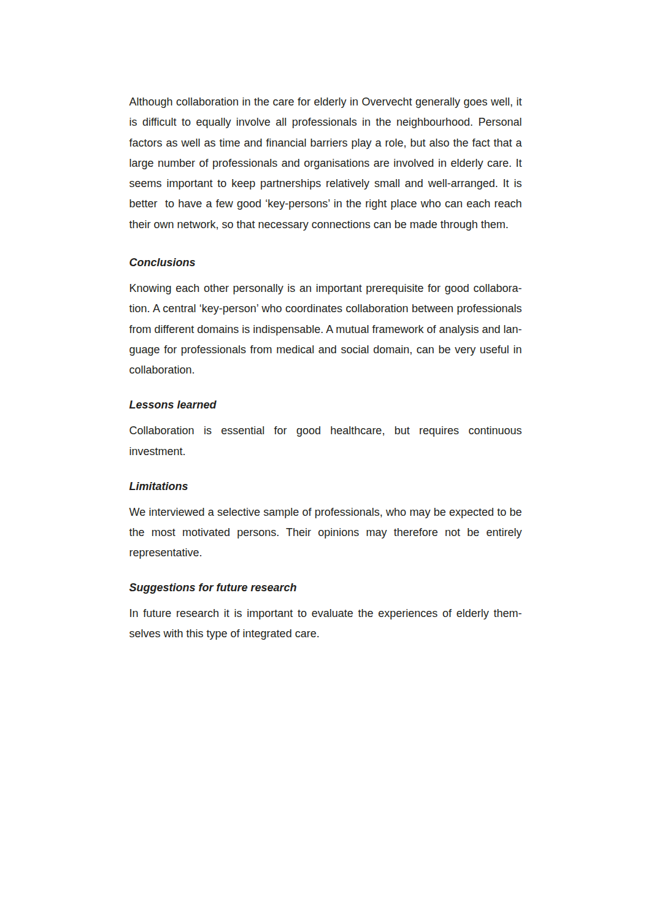Although collaboration in the care for elderly in Overvecht generally goes well, it is difficult to equally involve all professionals in the neighbourhood. Personal factors as well as time and financial barriers play a role, but also the fact that a large number of professionals and organisations are involved in elderly care. It seems important to keep partnerships relatively small and well-arranged. It is better to have a few good ‘key-persons’ in the right place who can each reach their own network, so that necessary connections can be made through them.
Conclusions
Knowing each other personally is an important prerequisite for good collaboration. A central ‘key-person’ who coordinates collaboration between professionals from different domains is indispensable. A mutual framework of analysis and language for professionals from medical and social domain, can be very useful in collaboration.
Lessons learned
Collaboration is essential for good healthcare, but requires continuous investment.
Limitations
We interviewed a selective sample of professionals, who may be expected to be the most motivated persons. Their opinions may therefore not be entirely representative.
Suggestions for future research
In future research it is important to evaluate the experiences of elderly themselves with this type of integrated care.